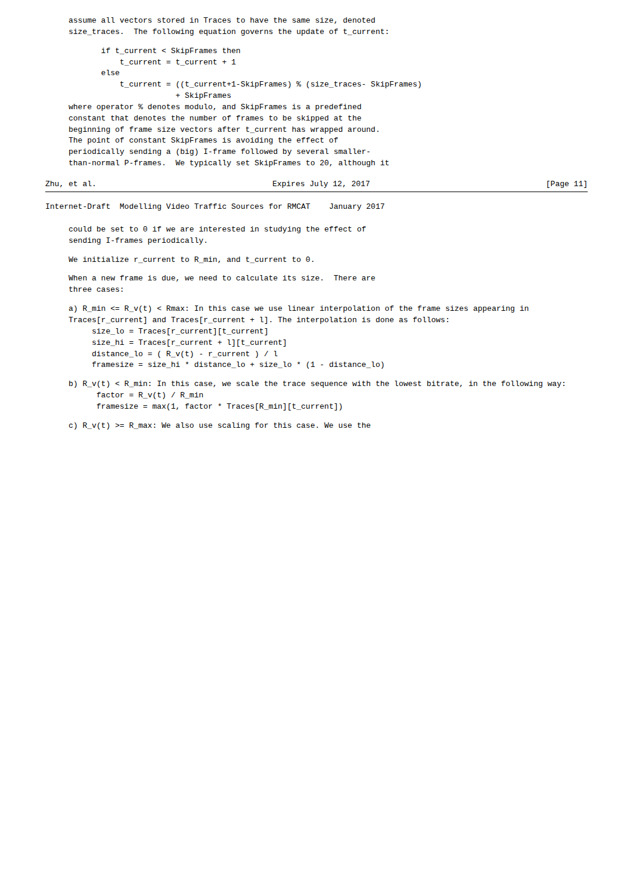assume all vectors stored in Traces to have the same size, denoted size_traces. The following equation governs the update of t_current:
  if t_current < SkipFrames then
      t_current = t_current + 1
  else
      t_current = ((t_current+1-SkipFrames) % (size_traces- SkipFrames)
                  + SkipFrames
where operator % denotes modulo, and SkipFrames is a predefined constant that denotes the number of frames to be skipped at the beginning of frame size vectors after t_current has wrapped around. The point of constant SkipFrames is avoiding the effect of periodically sending a (big) I-frame followed by several smaller- than-normal P-frames. We typically set SkipFrames to 20, although it
Zhu, et al. Expires July 12, 2017[Page 11]
Internet-Draft Modelling Video Traffic Sources for RMCAT January 2017
could be set to 0 if we are interested in studying the effect of sending I-frames periodically.
We initialize r_current to R_min, and t_current to 0.
When a new frame is due, we need to calculate its size. There are three cases:
a) R_min <= R_v(t) < Rmax: In this case we use linear interpolation of the frame sizes appearing in Traces[r_current] and Traces[r_current + l]. The interpolation is done as follows:
     size_lo = Traces[r_current][t_current]
     size_hi = Traces[r_current + l][t_current]
     distance_lo = ( R_v(t) - r_current ) / l
     framesize = size_hi * distance_lo + size_lo * (1 - distance_lo)
b) R_v(t) < R_min: In this case, we scale the trace sequence with the lowest bitrate, in the following way:
      factor = R_v(t) / R_min
      framesize = max(1, factor * Traces[R_min][t_current])
c) R_v(t) >= R_max: We also use scaling for this case. We use the